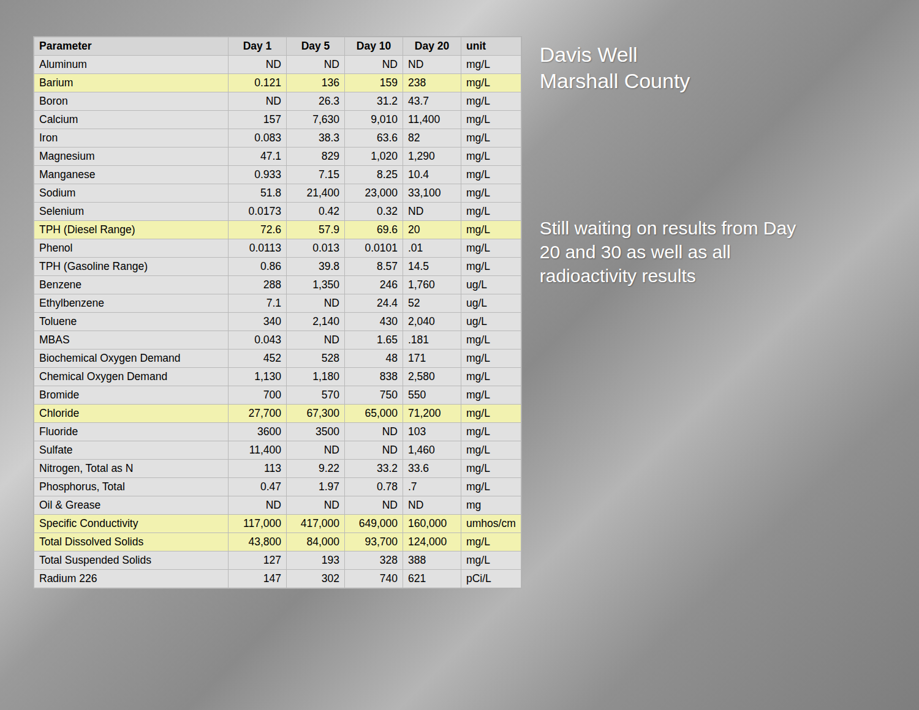| Parameter | Day 1 | Day 5 | Day 10 | Day 20 | unit |
| --- | --- | --- | --- | --- | --- |
| Aluminum | ND | ND | ND | ND | mg/L |
| Barium | 0.121 | 136 | 159 | 238 | mg/L |
| Boron | ND | 26.3 | 31.2 | 43.7 | mg/L |
| Calcium | 157 | 7,630 | 9,010 | 11,400 | mg/L |
| Iron | 0.083 | 38.3 | 63.6 | 82 | mg/L |
| Magnesium | 47.1 | 829 | 1,020 | 1,290 | mg/L |
| Manganese | 0.933 | 7.15 | 8.25 | 10.4 | mg/L |
| Sodium | 51.8 | 21,400 | 23,000 | 33,100 | mg/L |
| Selenium | 0.0173 | 0.42 | 0.32 | ND | mg/L |
| TPH (Diesel Range) | 72.6 | 57.9 | 69.6 | 20 | mg/L |
| Phenol | 0.0113 | 0.013 | 0.0101 | .01 | mg/L |
| TPH (Gasoline Range) | 0.86 | 39.8 | 8.57 | 14.5 | mg/L |
| Benzene | 288 | 1,350 | 246 | 1,760 | ug/L |
| Ethylbenzene | 7.1 | ND | 24.4 | 52 | ug/L |
| Toluene | 340 | 2,140 | 430 | 2,040 | ug/L |
| MBAS | 0.043 | ND | 1.65 | .181 | mg/L |
| Biochemical Oxygen Demand | 452 | 528 | 48 | 171 | mg/L |
| Chemical Oxygen Demand | 1,130 | 1,180 | 838 | 2,580 | mg/L |
| Bromide | 700 | 570 | 750 | 550 | mg/L |
| Chloride | 27,700 | 67,300 | 65,000 | 71,200 | mg/L |
| Fluoride | 3600 | 3500 | ND | 103 | mg/L |
| Sulfate | 11,400 | ND | ND | 1,460 | mg/L |
| Nitrogen, Total as N | 113 | 9.22 | 33.2 | 33.6 | mg/L |
| Phosphorus, Total | 0.47 | 1.97 | 0.78 | .7 | mg/L |
| Oil & Grease | ND | ND | ND | ND | mg |
| Specific Conductivity | 117,000 | 417,000 | 649,000 | 160,000 | umhos/cm |
| Total Dissolved Solids | 43,800 | 84,000 | 93,700 | 124,000 | mg/L |
| Total Suspended Solids | 127 | 193 | 328 | 388 | mg/L |
| Radium 226 | 147 | 302 | 740 | 621 | pCi/L |
Davis Well
Marshall County
Still waiting on results from Day 20 and 30 as well as all radioactivity results